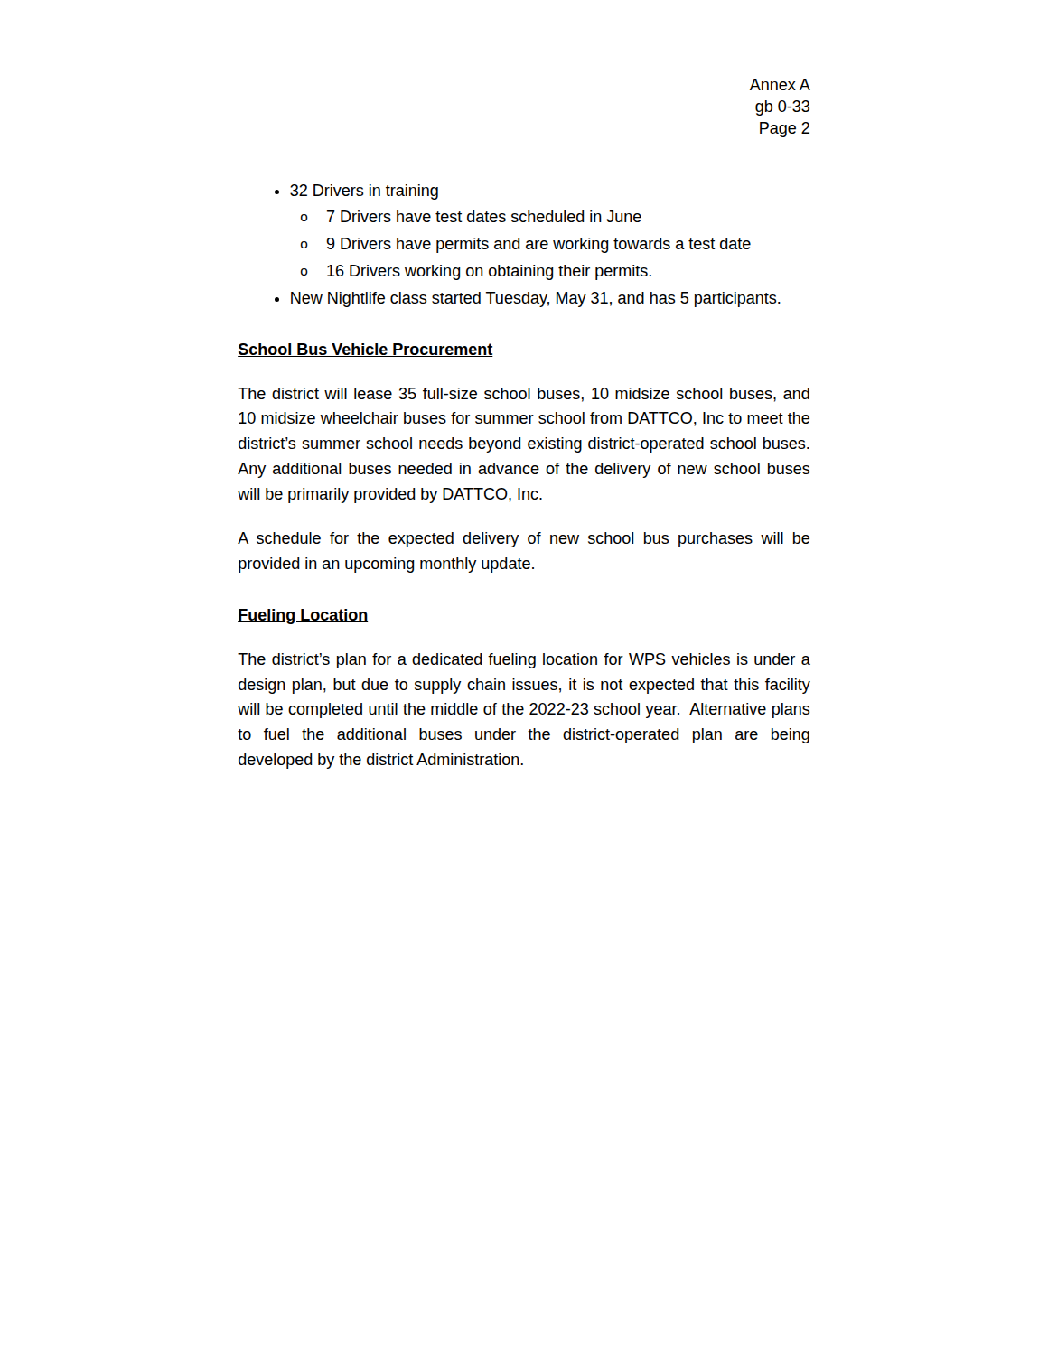Annex A
gb 0-33
Page 2
32 Drivers in training
7 Drivers have test dates scheduled in June
9 Drivers have permits and are working towards a test date
16 Drivers working on obtaining their permits.
New Nightlife class started Tuesday, May 31, and has 5 participants.
School Bus Vehicle Procurement
The district will lease 35 full-size school buses, 10 midsize school buses, and 10 midsize wheelchair buses for summer school from DATTCO, Inc to meet the district’s summer school needs beyond existing district-operated school buses. Any additional buses needed in advance of the delivery of new school buses will be primarily provided by DATTCO, Inc.
A schedule for the expected delivery of new school bus purchases will be provided in an upcoming monthly update.
Fueling Location
The district’s plan for a dedicated fueling location for WPS vehicles is under a design plan, but due to supply chain issues, it is not expected that this facility will be completed until the middle of the 2022-23 school year. Alternative plans to fuel the additional buses under the district-operated plan are being developed by the district Administration.